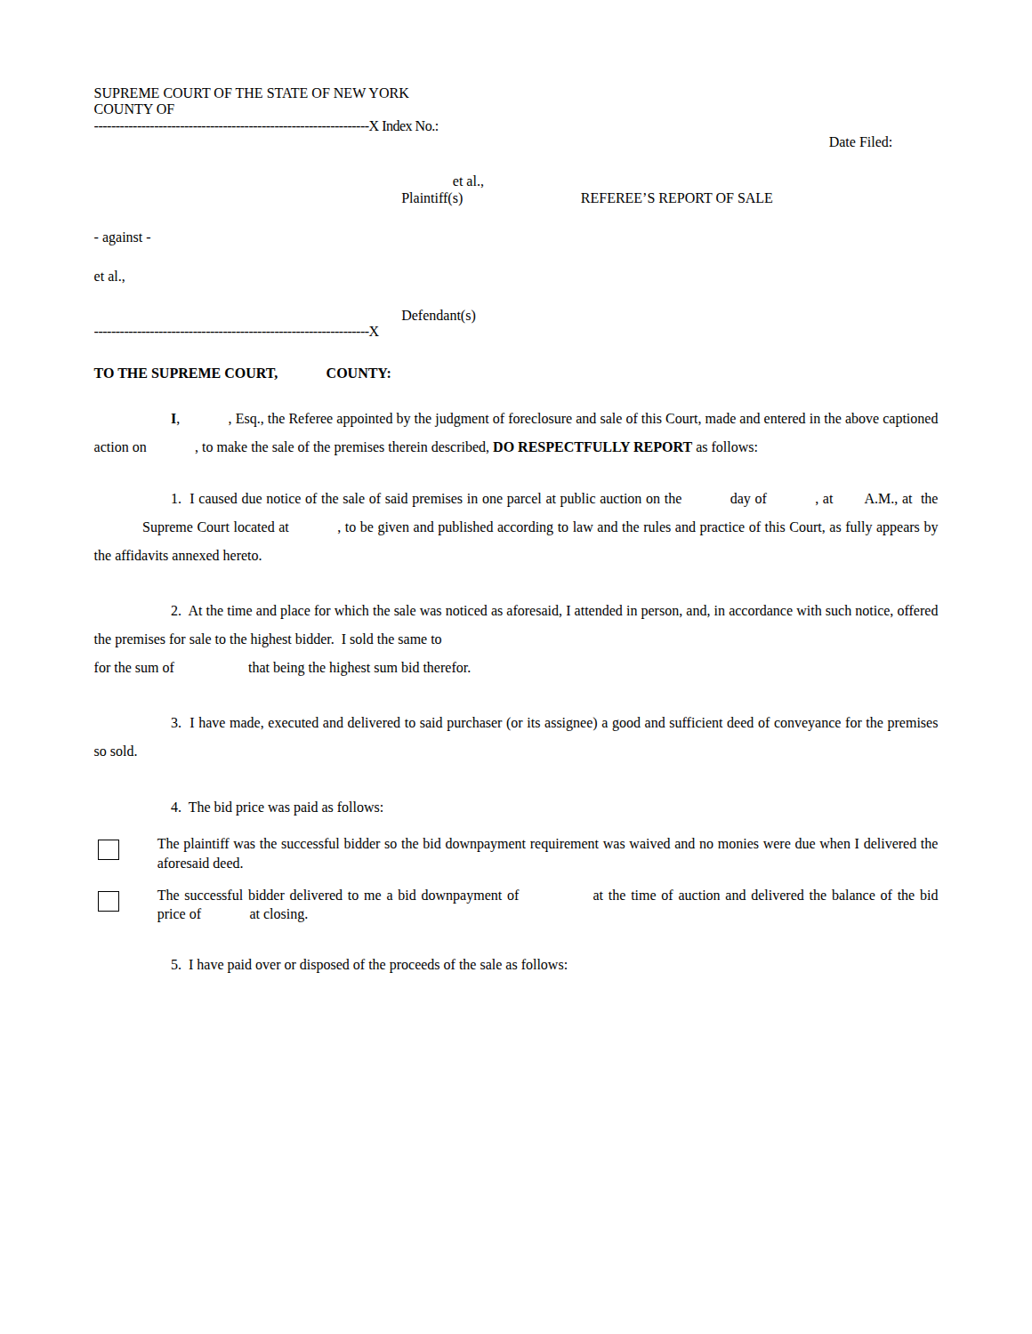SUPREME COURT OF THE STATE OF NEW YORK
COUNTY OF
----------------------------------------------------------------X Index No.:
Date Filed:
et al.,
Plaintiff(s) REFEREE’S REPORT OF SALE
- against -
et al.,
Defendant(s)
----------------------------------------------------------------X
TO THE SUPREME COURT, COUNTY:
I, , Esq., the Referee appointed by the judgment of foreclosure and sale of this Court, made and entered in the above captioned action on , to make the sale of the premises therein described, DO RESPECTFULLY REPORT as follows:
1. I caused due notice of the sale of said premises in one parcel at public auction on the day of , at A.M., at the Supreme Court located at , to be given and published according to law and the rules and practice of this Court, as fully appears by the affidavits annexed hereto.
2. At the time and place for which the sale was noticed as aforesaid, I attended in person, and, in accordance with such notice, offered the premises for sale to the highest bidder. I sold the same to
for the sum of that being the highest sum bid therefor.
3. I have made, executed and delivered to said purchaser (or its assignee) a good and sufficient deed of conveyance for the premises so sold.
4. The bid price was paid as follows:
The plaintiff was the successful bidder so the bid downpayment requirement was waived and no monies were due when I delivered the aforesaid deed.
The successful bidder delivered to me a bid downpayment of at the time of auction and delivered the balance of the bid price of at closing.
5. I have paid over or disposed of the proceeds of the sale as follows: